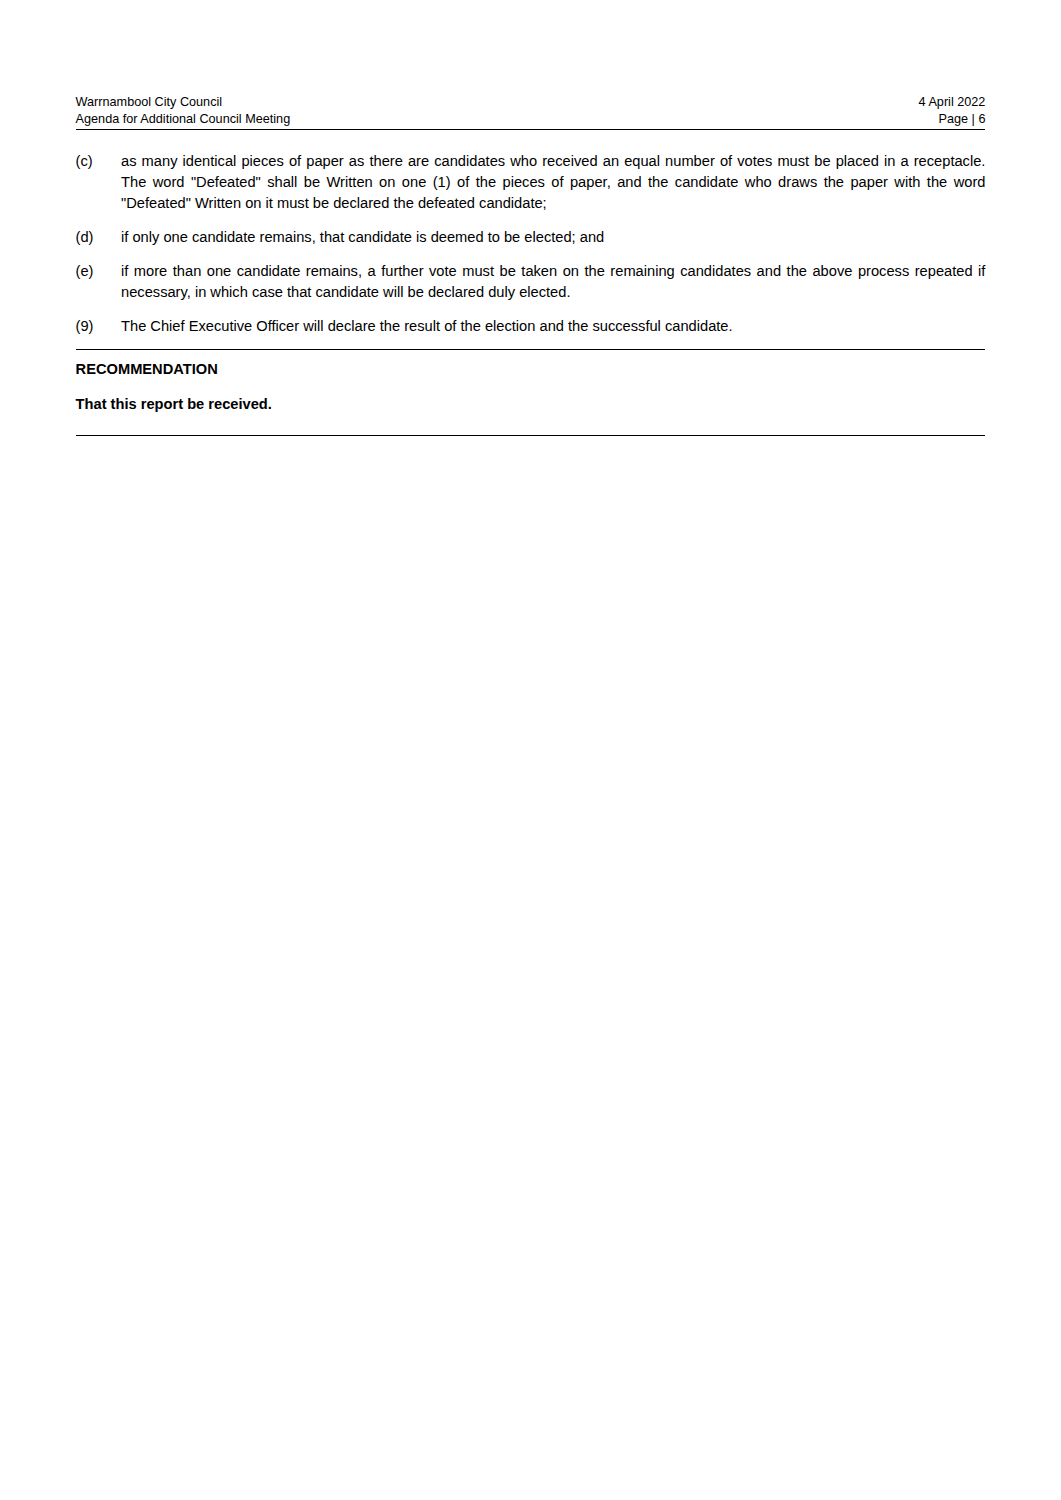Warrnambool City Council
Agenda for Additional Council Meeting
4 April 2022
Page | 6
(c) as many identical pieces of paper as there are candidates who received an equal number of votes must be placed in a receptacle. The word "Defeated" shall be Written on one (1) of the pieces of paper, and the candidate who draws the paper with the word "Defeated" Written on it must be declared the defeated candidate;
(d) if only one candidate remains, that candidate is deemed to be elected; and
(e) if more than one candidate remains, a further vote must be taken on the remaining candidates and the above process repeated if necessary, in which case that candidate will be declared duly elected.
(9) The Chief Executive Officer will declare the result of the election and the successful candidate.
RECOMMENDATION
That this report be received.